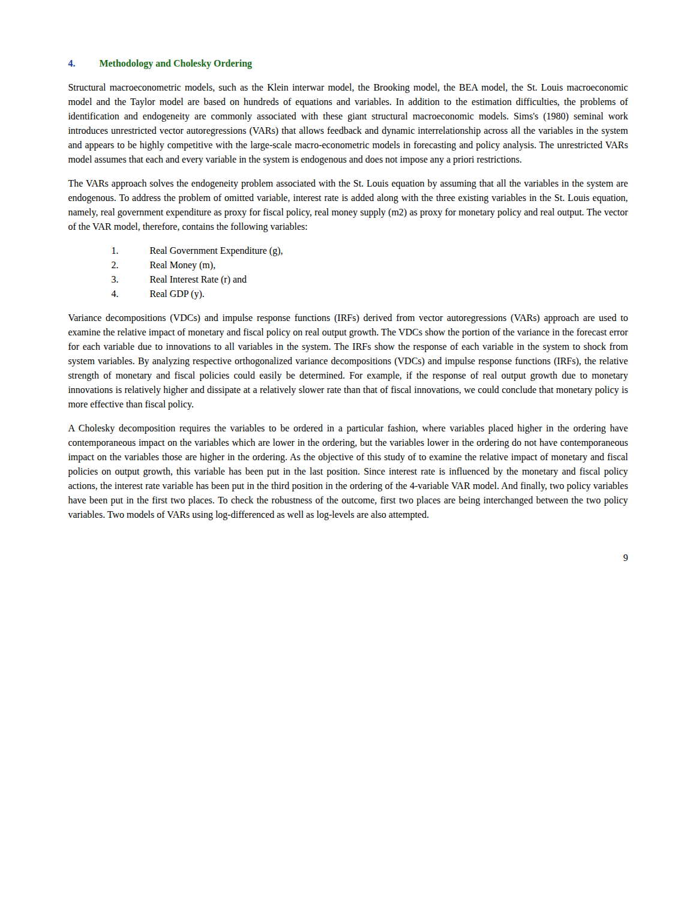4. Methodology and Cholesky Ordering
Structural macroeconometric models, such as the Klein interwar model, the Brooking model, the BEA model, the St. Louis macroeconomic model and the Taylor model are based on hundreds of equations and variables. In addition to the estimation difficulties, the problems of identification and endogeneity are commonly associated with these giant structural macroeconomic models. Sims's (1980) seminal work introduces unrestricted vector autoregressions (VARs) that allows feedback and dynamic interrelationship across all the variables in the system and appears to be highly competitive with the large-scale macro-econometric models in forecasting and policy analysis. The unrestricted VARs model assumes that each and every variable in the system is endogenous and does not impose any a priori restrictions.
The VARs approach solves the endogeneity problem associated with the St. Louis equation by assuming that all the variables in the system are endogenous. To address the problem of omitted variable, interest rate is added along with the three existing variables in the St. Louis equation, namely, real government expenditure as proxy for fiscal policy, real money supply (m2) as proxy for monetary policy and real output. The vector of the VAR model, therefore, contains the following variables:
1. Real Government Expenditure (g),
2. Real Money (m),
3. Real Interest Rate (r) and
4. Real GDP (y).
Variance decompositions (VDCs) and impulse response functions (IRFs) derived from vector autoregressions (VARs) approach are used to examine the relative impact of monetary and fiscal policy on real output growth. The VDCs show the portion of the variance in the forecast error for each variable due to innovations to all variables in the system. The IRFs show the response of each variable in the system to shock from system variables. By analyzing respective orthogonalized variance decompositions (VDCs) and impulse response functions (IRFs), the relative strength of monetary and fiscal policies could easily be determined. For example, if the response of real output growth due to monetary innovations is relatively higher and dissipate at a relatively slower rate than that of fiscal innovations, we could conclude that monetary policy is more effective than fiscal policy.
A Cholesky decomposition requires the variables to be ordered in a particular fashion, where variables placed higher in the ordering have contemporaneous impact on the variables which are lower in the ordering, but the variables lower in the ordering do not have contemporaneous impact on the variables those are higher in the ordering. As the objective of this study of to examine the relative impact of monetary and fiscal policies on output growth, this variable has been put in the last position. Since interest rate is influenced by the monetary and fiscal policy actions, the interest rate variable has been put in the third position in the ordering of the 4-variable VAR model. And finally, two policy variables have been put in the first two places. To check the robustness of the outcome, first two places are being interchanged between the two policy variables. Two models of VARs using log-differenced as well as log-levels are also attempted.
9